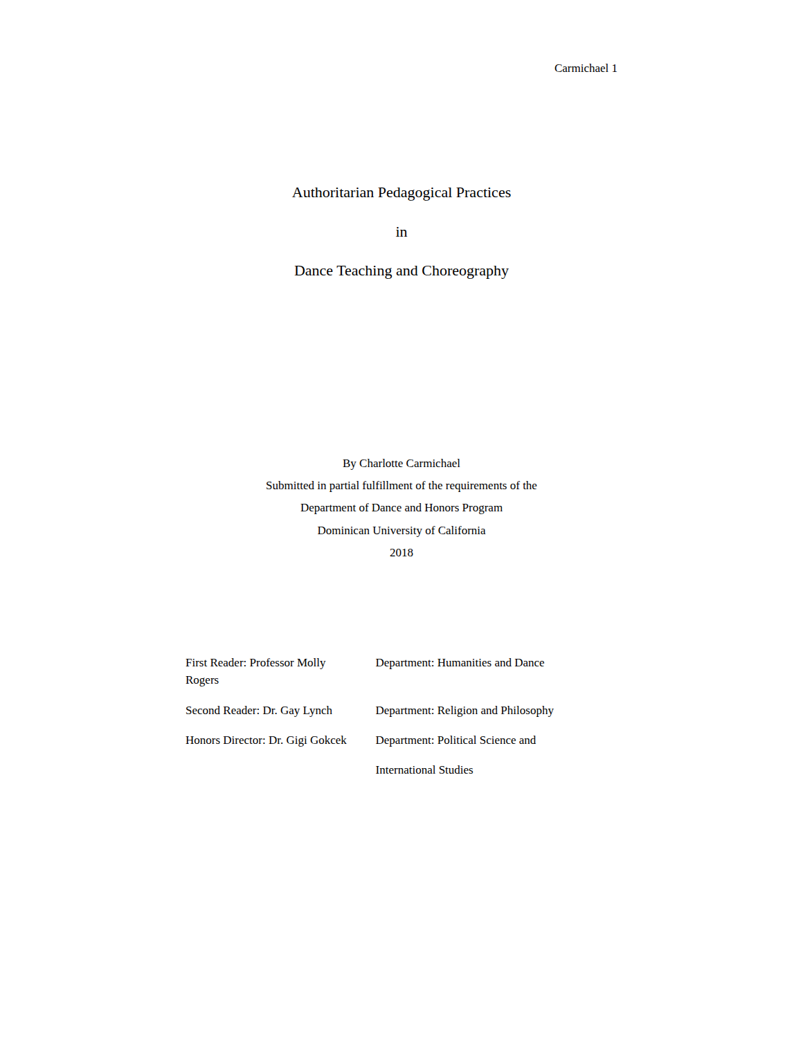Carmichael 1
Authoritarian Pedagogical Practices
in
Dance Teaching and Choreography
By Charlotte Carmichael
Submitted in partial fulfillment of the requirements of the
Department of Dance and Honors Program
Dominican University of California
2018
| First Reader: Professor Molly Rogers | Department: Humanities and Dance |
| Second Reader: Dr. Gay Lynch | Department: Religion and Philosophy |
| Honors Director: Dr. Gigi Gokcek | Department: Political Science and |
| | International Studies |